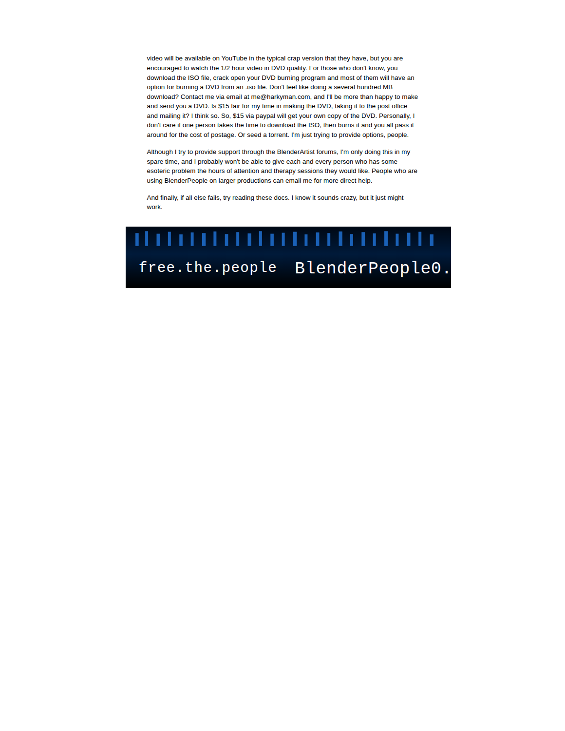video will be available on YouTube in the typical crap version that they have, but you are encouraged to watch the 1/2 hour video in DVD quality. For those who don't know, you download the ISO file, crack open your DVD burning program and most of them will have an option for burning a DVD from an .iso file. Don't feel like doing a several hundred MB download? Contact me via email at me@harkyman.com, and I'll be more than happy to make and send you a DVD. Is $15 fair for my time in making the DVD, taking it to the post office and mailing it? I think so. So, $15 via paypal will get your own copy of the DVD. Personally, I don't care if one person takes the time to download the ISO, then burns it and you all pass it around for the cost of postage. Or seed a torrent. I'm just trying to provide options, people.
Although I try to provide support through the BlenderArtist forums, I'm only doing this in my spare time, and I probably won't be able to give each and every person who has some esoteric problem the hours of attention and therapy sessions they would like. People who are using BlenderPeople on larger productions can email me for more direct help.
And finally, if all else fails, try reading these docs. I know it sounds crazy, but it just might work.